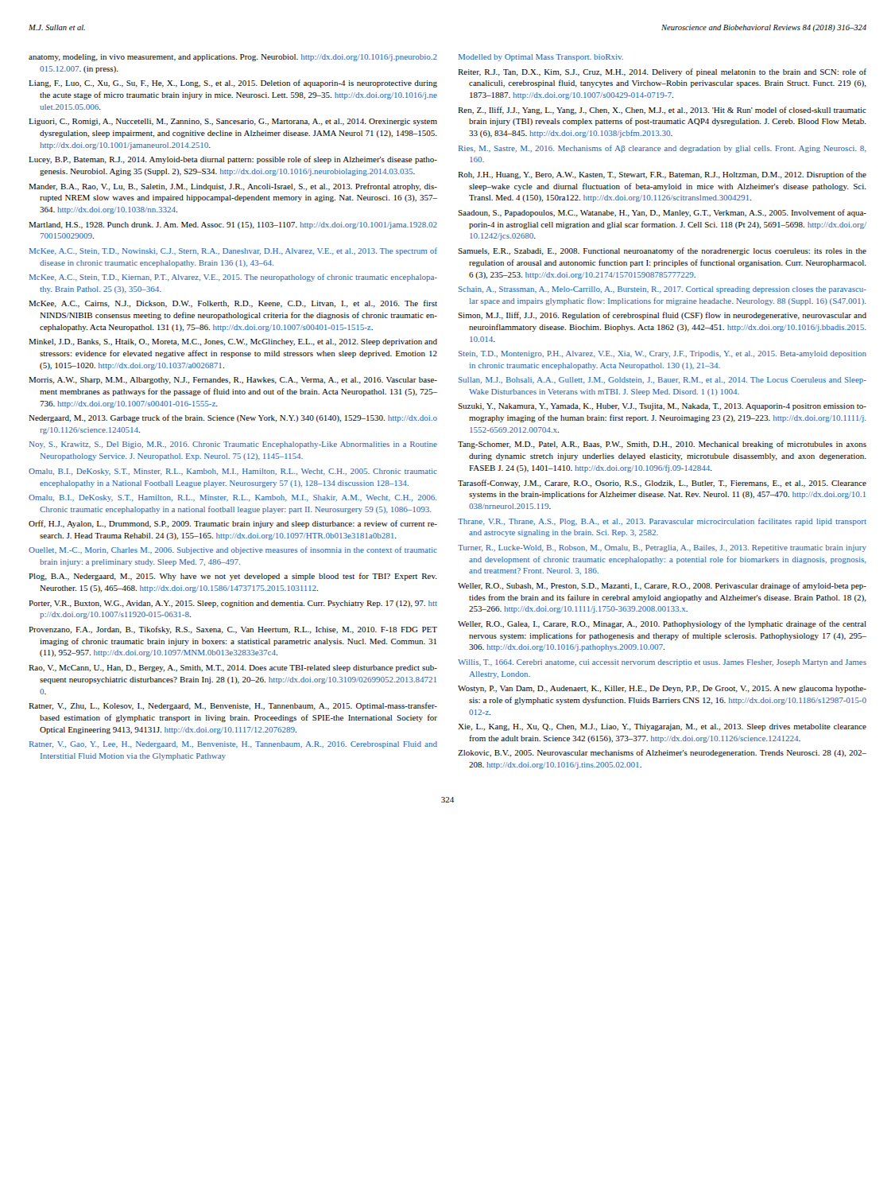M.J. Sullan et al.
Neuroscience and Biobehavioral Reviews 84 (2018) 316–324
anatomy, modeling, in vivo measurement, and applications. Prog. Neurobiol. http://dx.doi.org/10.1016/j.pneurobio.2015.12.007. (in press).
Liang, F., Luo, C., Xu, G., Su, F., He, X., Long, S., et al., 2015. Deletion of aquaporin-4 is neuroprotective during the acute stage of micro traumatic brain injury in mice. Neurosci. Lett. 598, 29–35. http://dx.doi.org/10.1016/j.neulet.2015.05.006.
Liguori, C., Romigi, A., Nuccetelli, M., Zannino, S., Sancesario, G., Martorana, A., et al., 2014. Orexinergic system dysregulation, sleep impairment, and cognitive decline in Alzheimer disease. JAMA Neurol 71 (12), 1498–1505. http://dx.doi.org/10.1001/jamaneurol.2014.2510.
Lucey, B.P., Bateman, R.J., 2014. Amyloid-beta diurnal pattern: possible role of sleep in Alzheimer's disease pathogenesis. Neurobiol. Aging 35 (Suppl. 2), S29–S34. http://dx.doi.org/10.1016/j.neurobiolaging.2014.03.035.
Mander, B.A., Rao, V., Lu, B., Saletin, J.M., Lindquist, J.R., Ancoli-Israel, S., et al., 2013. Prefrontal atrophy, disrupted NREM slow waves and impaired hippocampal-dependent memory in aging. Nat. Neurosci. 16 (3), 357–364. http://dx.doi.org/10.1038/nn.3324.
Martland, H.S., 1928. Punch drunk. J. Am. Med. Assoc. 91 (15), 1103–1107. http://dx.doi.org/10.1001/jama.1928.02700150029009.
McKee, A.C., Stein, T.D., Nowinski, C.J., Stern, R.A., Daneshvar, D.H., Alvarez, V.E., et al., 2013. The spectrum of disease in chronic traumatic encephalopathy. Brain 136 (1), 43–64.
McKee, A.C., Stein, T.D., Kiernan, P.T., Alvarez, V.E., 2015. The neuropathology of chronic traumatic encephalopathy. Brain Pathol. 25 (3), 350–364.
McKee, A.C., Cairns, N.J., Dickson, D.W., Folkerth, R.D., Keene, C.D., Litvan, I., et al., 2016. The first NINDS/NIBIB consensus meeting to define neuropathological criteria for the diagnosis of chronic traumatic encephalopathy. Acta Neuropathol. 131 (1), 75–86. http://dx.doi.org/10.1007/s00401-015-1515-z.
Minkel, J.D., Banks, S., Htaik, O., Moreta, M.C., Jones, C.W., McGlinchey, E.L., et al., 2012. Sleep deprivation and stressors: evidence for elevated negative affect in response to mild stressors when sleep deprived. Emotion 12 (5), 1015–1020. http://dx.doi.org/10.1037/a0026871.
Morris, A.W., Sharp, M.M., Albargothy, N.J., Fernandes, R., Hawkes, C.A., Verma, A., et al., 2016. Vascular basement membranes as pathways for the passage of fluid into and out of the brain. Acta Neuropathol. 131 (5), 725–736. http://dx.doi.org/10.1007/s00401-016-1555-z.
Nedergaard, M., 2013. Garbage truck of the brain. Science (New York, N.Y.) 340 (6140), 1529–1530. http://dx.doi.org/10.1126/science.1240514.
Noy, S., Krawitz, S., Del Bigio, M.R., 2016. Chronic Traumatic Encephalopathy-Like Abnormalities in a Routine Neuropathology Service. J. Neuropathol. Exp. Neurol. 75 (12), 1145–1154.
Omalu, B.I., DeKosky, S.T., Minster, R.L., Kamboh, M.I., Hamilton, R.L., Wecht, C.H., 2005. Chronic traumatic encephalopathy in a National Football League player. Neurosurgery 57 (1), 128–134 discussion 128–134.
Omalu, B.I., DeKosky, S.T., Hamilton, R.L., Minster, R.L., Kamboh, M.I., Shakir, A.M., Wecht, C.H., 2006. Chronic traumatic encephalopathy in a national football league player: part II. Neurosurgery 59 (5), 1086–1093.
Orff, H.J., Ayalon, L., Drummond, S.P., 2009. Traumatic brain injury and sleep disturbance: a review of current research. J. Head Trauma Rehabil. 24 (3), 155–165. http://dx.doi.org/10.1097/HTR.0b013e3181a0b281.
Ouellet, M.-C., Morin, Charles M., 2006. Subjective and objective measures of insomnia in the context of traumatic brain injury: a preliminary study. Sleep Med. 7, 486–497.
Plog, B.A., Nedergaard, M., 2015. Why have we not yet developed a simple blood test for TBI? Expert Rev. Neurother. 15 (5), 465–468. http://dx.doi.org/10.1586/14737175.2015.1031112.
Porter, V.R., Buxton, W.G., Avidan, A.Y., 2015. Sleep, cognition and dementia. Curr. Psychiatry Rep. 17 (12), 97. http://dx.doi.org/10.1007/s11920-015-0631-8.
Provenzano, F.A., Jordan, B., Tikofsky, R.S., Saxena, C., Van Heertum, R.L., Ichise, M., 2010. F-18 FDG PET imaging of chronic traumatic brain injury in boxers: a statistical parametric analysis. Nucl. Med. Commun. 31 (11), 952–957. http://dx.doi.org/10.1097/MNM.0b013e32833e37c4.
Rao, V., McCann, U., Han, D., Bergey, A., Smith, M.T., 2014. Does acute TBI-related sleep disturbance predict subsequent neuropsychiatric disturbances? Brain Inj. 28 (1), 20–26. http://dx.doi.org/10.3109/02699052.2013.847210.
Ratner, V., Zhu, L., Kolesov, I., Nedergaard, M., Benveniste, H., Tannenbaum, A., 2015. Optimal-mass-transfer-based estimation of glymphatic transport in living brain. Proceedings of SPIE-the International Society for Optical Engineering 9413, 94131J. http://dx.doi.org/10.1117/12.2076289.
Ratner, V., Gao, Y., Lee, H., Nedergaard, M., Benveniste, H., Tannenbaum, A.R., 2016. Cerebrospinal Fluid and Interstitial Fluid Motion via the Glymphatic Pathway
Modelled by Optimal Mass Transport. bioRxiv.
Reiter, R.J., Tan, D.X., Kim, S.J., Cruz, M.H., 2014. Delivery of pineal melatonin to the brain and SCN: role of canaliculi, cerebrospinal fluid, tanycytes and Virchow–Robin perivascular spaces. Brain Struct. Funct. 219 (6), 1873–1887. http://dx.doi.org/10.1007/s00429-014-0719-7.
Ren, Z., Iliff, J.J., Yang, L., Yang, J., Chen, X., Chen, M.J., et al., 2013. 'Hit & Run' model of closed-skull traumatic brain injury (TBI) reveals complex patterns of post-traumatic AQP4 dysregulation. J. Cereb. Blood Flow Metab. 33 (6), 834–845. http://dx.doi.org/10.1038/jcbfm.2013.30.
Ries, M., Sastre, M., 2016. Mechanisms of Aβ clearance and degradation by glial cells. Front. Aging Neurosci. 8, 160.
Roh, J.H., Huang, Y., Bero, A.W., Kasten, T., Stewart, F.R., Bateman, R.J., Holtzman, D.M., 2012. Disruption of the sleep–wake cycle and diurnal fluctuation of beta-amyloid in mice with Alzheimer's disease pathology. Sci. Transl. Med. 4 (150), 150ra122. http://dx.doi.org/10.1126/scitranslmed.3004291.
Saadoun, S., Papadopoulos, M.C., Watanabe, H., Yan, D., Manley, G.T., Verkman, A.S., 2005. Involvement of aquaporin-4 in astroglial cell migration and glial scar formation. J. Cell Sci. 118 (Pt 24), 5691–5698. http://dx.doi.org/10.1242/jcs.02680.
Samuels, E.R., Szabadi, E., 2008. Functional neuroanatomy of the noradrenergic locus coeruleus: its roles in the regulation of arousal and autonomic function part I: principles of functional organisation. Curr. Neuropharmacol. 6 (3), 235–253. http://dx.doi.org/10.2174/157015908785777229.
Schain, A., Strassman, A., Melo-Carrillo, A., Burstein, R., 2017. Cortical spreading depression closes the paravascular space and impairs glymphatic flow: Implications for migraine headache. Neurology. 88 (Suppl. 16) (S47.001).
Simon, M.J., Iliff, J.J., 2016. Regulation of cerebrospinal fluid (CSF) flow in neurodegenerative, neurovascular and neuroinflammatory disease. Biochim. Biophys. Acta 1862 (3), 442–451. http://dx.doi.org/10.1016/j.bbadis.2015.10.014.
Stein, T.D., Montenigro, P.H., Alvarez, V.E., Xia, W., Crary, J.F., Tripodis, Y., et al., 2015. Beta-amyloid deposition in chronic traumatic encephalopathy. Acta Neuropathol. 130 (1), 21–34.
Sullan, M.J., Bohsali, A.A., Gullett, J.M., Goldstein, J., Bauer, R.M., et al., 2014. The Locus Coeruleus and Sleep-Wake Disturbances in Veterans with mTBI. J. Sleep Med. Disord. 1 (1) 1004.
Suzuki, Y., Nakamura, Y., Yamada, K., Huber, V.J., Tsujita, M., Nakada, T., 2013. Aquaporin-4 positron emission tomography imaging of the human brain: first report. J. Neuroimaging 23 (2), 219–223. http://dx.doi.org/10.1111/j.1552-6569.2012.00704.x.
Tang-Schomer, M.D., Patel, A.R., Baas, P.W., Smith, D.H., 2010. Mechanical breaking of microtubules in axons during dynamic stretch injury underlies delayed elasticity, microtubule disassembly, and axon degeneration. FASEB J. 24 (5), 1401–1410. http://dx.doi.org/10.1096/fj.09-142844.
Tarasoff-Conway, J.M., Carare, R.O., Osorio, R.S., Glodzik, L., Butler, T., Fieremans, E., et al., 2015. Clearance systems in the brain-implications for Alzheimer disease. Nat. Rev. Neurol. 11 (8), 457–470. http://dx.doi.org/10.1038/nrneurol.2015.119.
Thrane, V.R., Thrane, A.S., Plog, B.A., et al., 2013. Paravascular microcirculation facilitates rapid lipid transport and astrocyte signaling in the brain. Sci. Rep. 3, 2582.
Turner, R., Lucke-Wold, B., Robson, M., Omalu, B., Petraglia, A., Bailes, J., 2013. Repetitive traumatic brain injury and development of chronic traumatic encephalopathy: a potential role for biomarkers in diagnosis, prognosis, and treatment? Front. Neurol. 3, 186.
Weller, R.O., Subash, M., Preston, S.D., Mazanti, I., Carare, R.O., 2008. Perivascular drainage of amyloid-beta peptides from the brain and its failure in cerebral amyloid angiopathy and Alzheimer's disease. Brain Pathol. 18 (2), 253–266. http://dx.doi.org/10.1111/j.1750-3639.2008.00133.x.
Weller, R.O., Galea, I., Carare, R.O., Minagar, A., 2010. Pathophysiology of the lymphatic drainage of the central nervous system: implications for pathogenesis and therapy of multiple sclerosis. Pathophysiology 17 (4), 295–306. http://dx.doi.org/10.1016/j.pathophys.2009.10.007.
Willis, T., 1664. Cerebri anatome, cui accessit nervorum descriptio et usus. James Flesher, Joseph Martyn and James Allestry, London.
Wostyn, P., Van Dam, D., Audenaert, K., Killer, H.E., De Deyn, P.P., De Groot, V., 2015. A new glaucoma hypothesis: a role of glymphatic system dysfunction. Fluids Barriers CNS 12, 16. http://dx.doi.org/10.1186/s12987-015-0012-z.
Xie, L., Kang, H., Xu, Q., Chen, M.J., Liao, Y., Thiyagarajan, M., et al., 2013. Sleep drives metabolite clearance from the adult brain. Science 342 (6156), 373–377. http://dx.doi.org/10.1126/science.1241224.
Zlokovic, B.V., 2005. Neurovascular mechanisms of Alzheimer's neurodegeneration. Trends Neurosci. 28 (4), 202–208. http://dx.doi.org/10.1016/j.tins.2005.02.001.
324